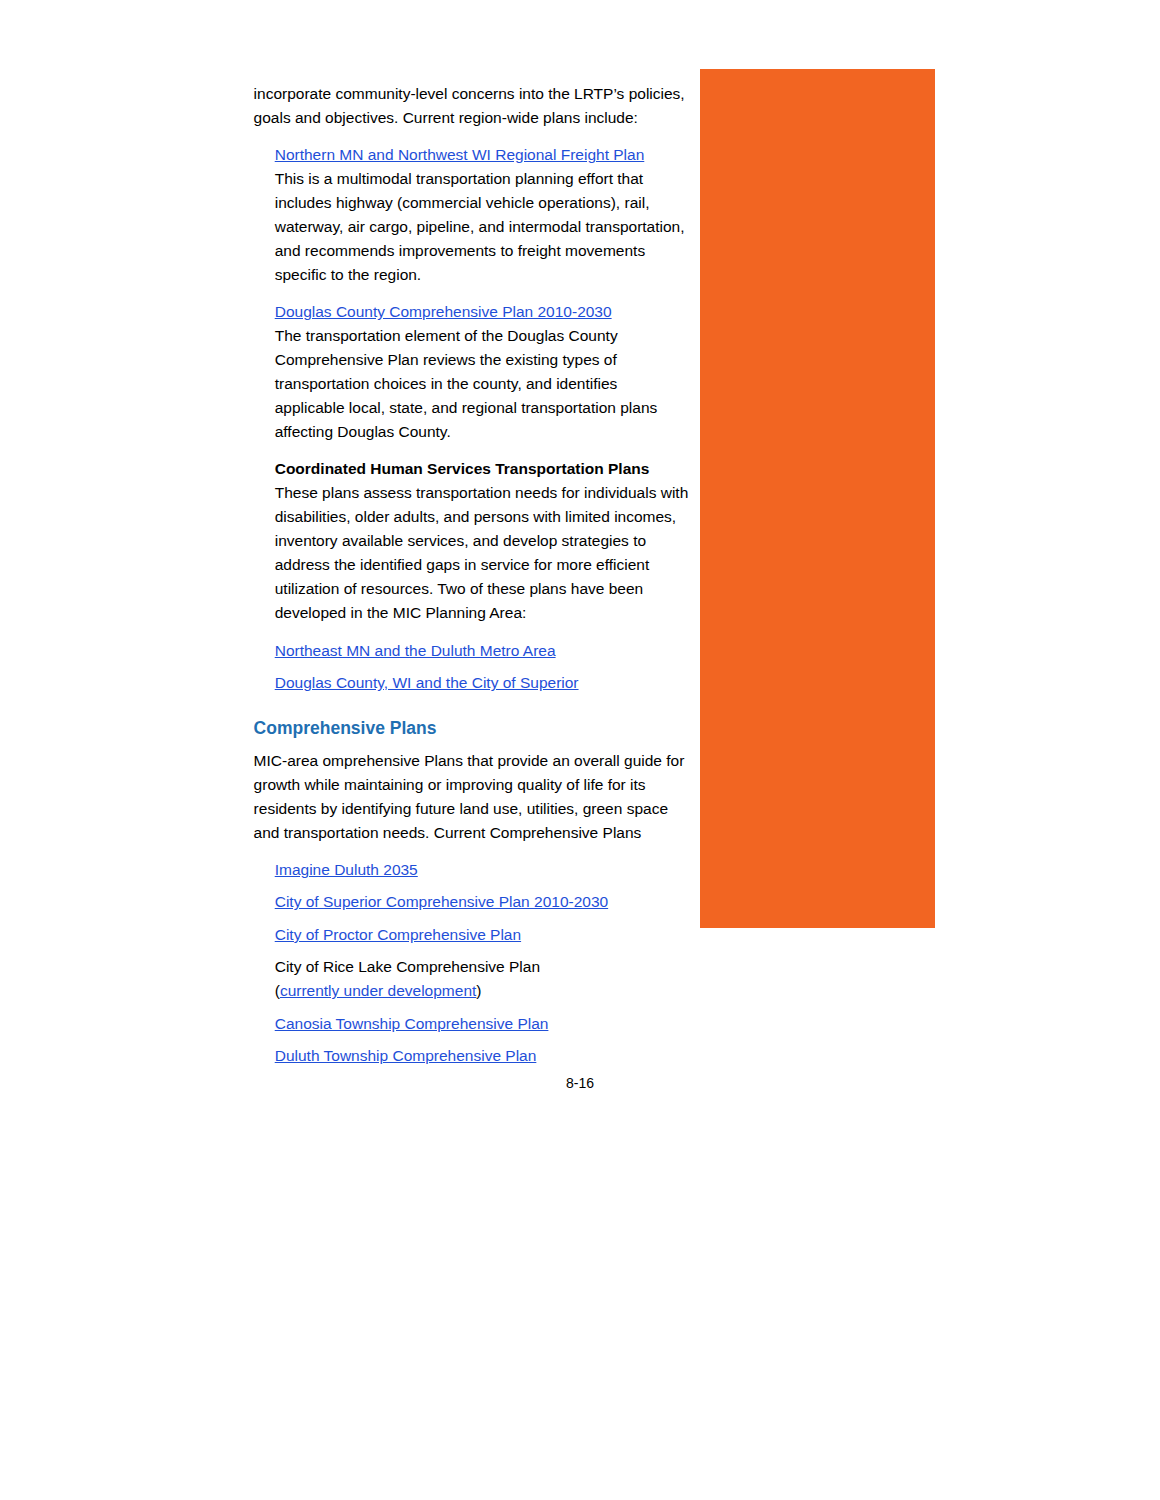incorporate community-level concerns into the LRTP’s policies, goals and objectives. Current region-wide plans include:
Northern MN and Northwest WI Regional Freight Plan
This is a multimodal transportation planning effort that includes highway (commercial vehicle operations), rail, waterway, air cargo, pipeline, and intermodal transportation, and recommends improvements to freight movements specific to the region.
Douglas County Comprehensive Plan 2010-2030
The transportation element of the Douglas County Comprehensive Plan reviews the existing types of transportation choices in the county, and identifies applicable local, state, and regional transportation plans affecting Douglas County.
Coordinated Human Services Transportation Plans
These plans assess transportation needs for individuals with disabilities, older adults, and persons with limited incomes, inventory available services, and develop strategies to address the identified gaps in service for more efficient utilization of resources. Two of these plans have been developed in the MIC Planning Area:
Northeast MN and the Duluth Metro Area
Douglas County, WI and the City of Superior
Comprehensive Plans
MIC-area omprehensive Plans that provide an overall guide for growth while maintaining or improving quality of life for its residents by identifying future land use, utilities, green space and transportation needs. Current Comprehensive Plans
Imagine Duluth 2035
City of Superior Comprehensive Plan 2010-2030
City of Proctor Comprehensive Plan
City of Rice Lake Comprehensive Plan
(currently under development)
Canosia Township Comprehensive Plan
Duluth Township Comprehensive Plan
8-16